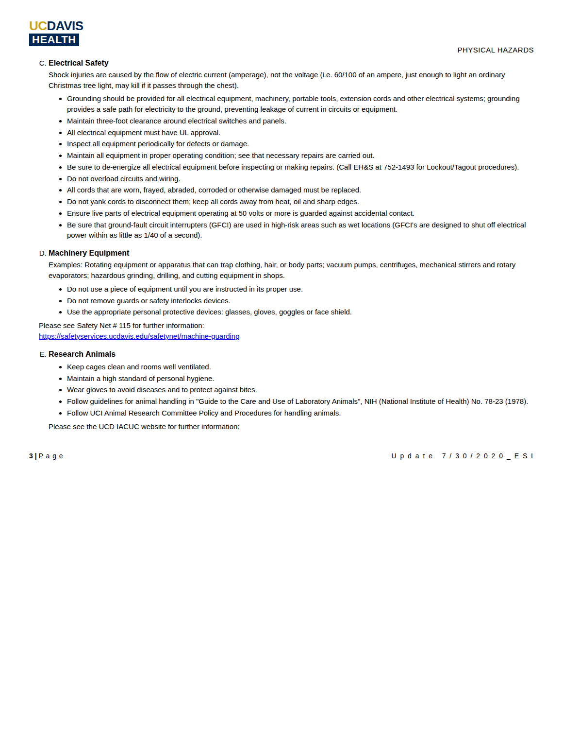UCDAVIS
HEALTH
PHYSICAL HAZARDS
Electrical Safety
Shock injuries are caused by the flow of electric current (amperage), not the voltage (i.e. 60/100 of an ampere, just enough to light an ordinary Christmas tree light, may kill if it passes through the chest).
Grounding should be provided for all electrical equipment, machinery, portable tools, extension cords and other electrical systems; grounding provides a safe path for electricity to the ground, preventing leakage of current in circuits or equipment.
Maintain three-foot clearance around electrical switches and panels.
All electrical equipment must have UL approval.
Inspect all equipment periodically for defects or damage.
Maintain all equipment in proper operating condition; see that necessary repairs are carried out.
Be sure to de-energize all electrical equipment before inspecting or making repairs. (Call EH&S at 752-1493 for Lockout/Tagout procedures).
Do not overload circuits and wiring.
All cords that are worn, frayed, abraded, corroded or otherwise damaged must be replaced.
Do not yank cords to disconnect them; keep all cords away from heat, oil and sharp edges.
Ensure live parts of electrical equipment operating at 50 volts or more is guarded against accidental contact.
Be sure that ground-fault circuit interrupters (GFCI) are used in high-risk areas such as wet locations (GFCI's are designed to shut off electrical power within as little as 1/40 of a second).
Machinery Equipment
Examples: Rotating equipment or apparatus that can trap clothing, hair, or body parts; vacuum pumps, centrifuges, mechanical stirrers and rotary evaporators; hazardous grinding, drilling, and cutting equipment in shops.
Do not use a piece of equipment until you are instructed in its proper use.
Do not remove guards or safety interlocks devices.
Use the appropriate personal protective devices: glasses, gloves, goggles or face shield.
Please see Safety Net # 115 for further information:
https://safetyservices.ucdavis.edu/safetynet/machine-guarding
Research Animals
Keep cages clean and rooms well ventilated.
Maintain a high standard of personal hygiene.
Wear gloves to avoid diseases and to protect against bites.
Follow guidelines for animal handling in "Guide to the Care and Use of Laboratory Animals", NIH (National Institute of Health) No. 78-23 (1978).
Follow UCI Animal Research Committee Policy and Procedures for handling animals.
Please see the UCD IACUC website for further information:
3 | P a g e
U p d a t e 7 / 3 0 / 2 0 2 0 _ E S I